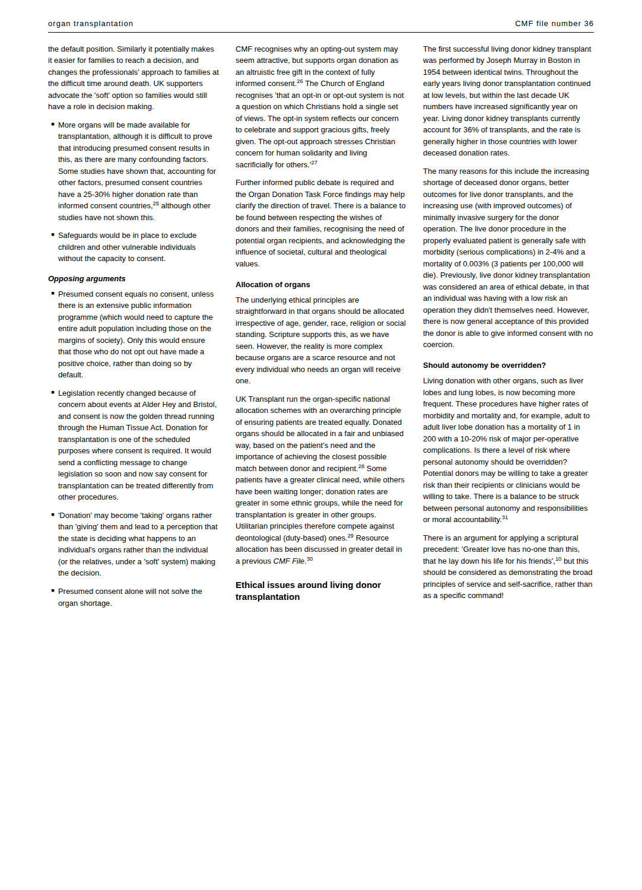organ transplantation
CMF file number 36
the default position. Similarly it potentially makes it easier for families to reach a decision, and changes the professionals' approach to families at the difficult time around death. UK supporters advocate the 'soft' option so families would still have a role in decision making.
More organs will be made available for transplantation, although it is difficult to prove that introducing presumed consent results in this, as there are many confounding factors. Some studies have shown that, accounting for other factors, presumed consent countries have a 25-30% higher donation rate than informed consent countries,25 although other studies have not shown this.
Safeguards would be in place to exclude children and other vulnerable individuals without the capacity to consent.
Opposing arguments
Presumed consent equals no consent, unless there is an extensive public information programme (which would need to capture the entire adult population including those on the margins of society). Only this would ensure that those who do not opt out have made a positive choice, rather than doing so by default.
Legislation recently changed because of concern about events at Alder Hey and Bristol, and consent is now the golden thread running through the Human Tissue Act. Donation for transplantation is one of the scheduled purposes where consent is required. It would send a conflicting message to change legislation so soon and now say consent for transplantation can be treated differently from other procedures.
'Donation' may become 'taking' organs rather than 'giving' them and lead to a perception that the state is deciding what happens to an individual's organs rather than the individual (or the relatives, under a 'soft' system) making the decision.
Presumed consent alone will not solve the organ shortage.
CMF recognises why an opting-out system may seem attractive, but supports organ donation as an altruistic free gift in the context of fully informed consent.26 The Church of England recognises 'that an opt-in or opt-out system is not a question on which Christians hold a single set of views. The opt-in system reflects our concern to celebrate and support gracious gifts, freely given. The opt-out approach stresses Christian concern for human solidarity and living sacrificially for others.'27
Further informed public debate is required and the Organ Donation Task Force findings may help clarify the direction of travel. There is a balance to be found between respecting the wishes of donors and their families, recognising the need of potential organ recipients, and acknowledging the influence of societal, cultural and theological values.
Allocation of organs
The underlying ethical principles are straightforward in that organs should be allocated irrespective of age, gender, race, religion or social standing. Scripture supports this, as we have seen. However, the reality is more complex because organs are a scarce resource and not every individual who needs an organ will receive one.
UK Transplant run the organ-specific national allocation schemes with an overarching principle of ensuring patients are treated equally. Donated organs should be allocated in a fair and unbiased way, based on the patient's need and the importance of achieving the closest possible match between donor and recipient.28 Some patients have a greater clinical need, while others have been waiting longer; donation rates are greater in some ethnic groups, while the need for transplantation is greater in other groups. Utilitarian principles therefore compete against deontological (duty-based) ones.29 Resource allocation has been discussed in greater detail in a previous CMF File.30
Ethical issues around living donor transplantation
The first successful living donor kidney transplant was performed by Joseph Murray in Boston in 1954 between identical twins. Throughout the early years living donor transplantation continued at low levels, but within the last decade UK numbers have increased significantly year on year. Living donor kidney transplants currently account for 36% of transplants, and the rate is generally higher in those countries with lower deceased donation rates.
The many reasons for this include the increasing shortage of deceased donor organs, better outcomes for live donor transplants, and the increasing use (with improved outcomes) of minimally invasive surgery for the donor operation. The live donor procedure in the properly evaluated patient is generally safe with morbidity (serious complications) in 2-4% and a mortality of 0.003% (3 patients per 100,000 will die). Previously, live donor kidney transplantation was considered an area of ethical debate, in that an individual was having with a low risk an operation they didn't themselves need. However, there is now general acceptance of this provided the donor is able to give informed consent with no coercion.
Should autonomy be overridden?
Living donation with other organs, such as liver lobes and lung lobes, is now becoming more frequent. These procedures have higher rates of morbidity and mortality and, for example, adult to adult liver lobe donation has a mortality of 1 in 200 with a 10-20% risk of major per-operative complications. Is there a level of risk where personal autonomy should be overridden? Potential donors may be willing to take a greater risk than their recipients or clinicians would be willing to take. There is a balance to be struck between personal autonomy and responsibilities or moral accountability.31
There is an argument for applying a scriptural precedent: 'Greater love has no-one than this, that he lay down his life for his friends',10 but this should be considered as demonstrating the broad principles of service and self-sacrifice, rather than as a specific command!